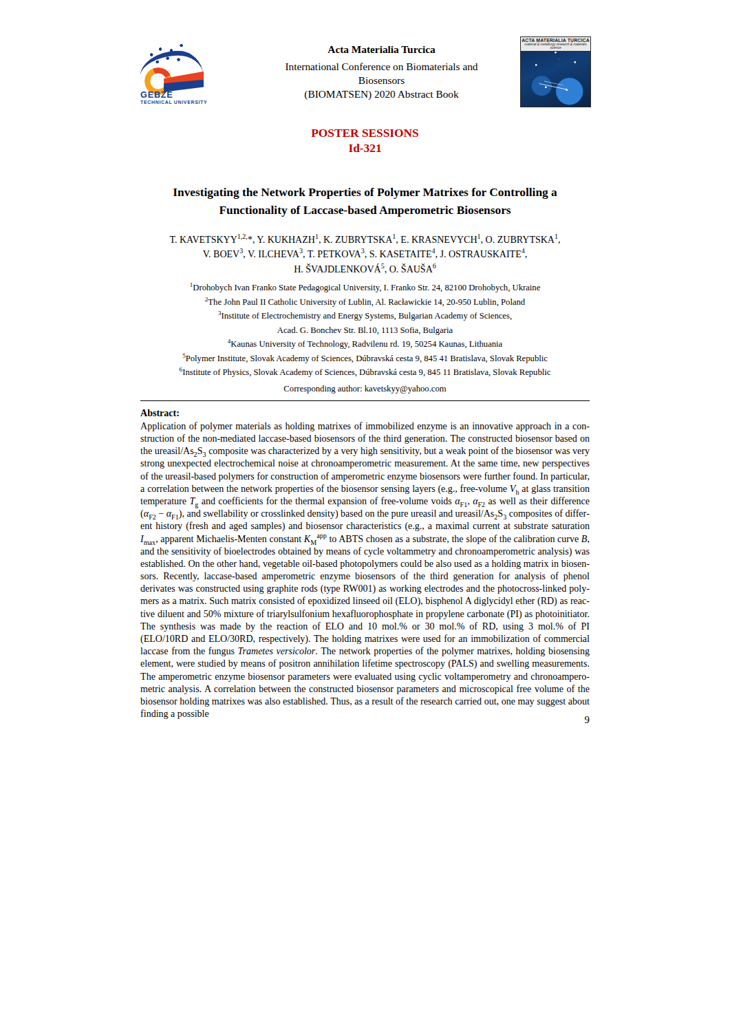GEBZE TECHNICAL UNIVERSITY
Acta Materialia Turcica
International Conference on Biomaterials and
Biosensors
(BIOMATSEN) 2020 Abstract Book
ACTA MATERIALIA TURCICA material & metallurgy research & materials science
POSTER SESSIONS
Id-321
Investigating the Network Properties of Polymer Matrixes for Controlling a Functionality of Laccase-based Amperometric Biosensors
T. KAVETSKYY1,2,*, Y. KUKHAZH1, K. ZUBRYTSKA1, E. KRASNEVYCH1, O. ZUBRYTSKA1, V. BOEV3, V. ILCHEVA3, T. PETKOVA3, S. KASETAITE4, J. OSTRAUSKAITE4, H. ŠVAJDLENKOVÁ5, O. ŠAUŠA6
1Drohobych Ivan Franko State Pedagogical University, I. Franko Str. 24, 82100 Drohobych, Ukraine 2The John Paul II Catholic University of Lublin, Al. Racławickie 14, 20-950 Lublin, Poland 3Institute of Electrochemistry and Energy Systems, Bulgarian Academy of Sciences, Acad. G. Bonchev Str. Bl.10, 1113 Sofia, Bulgaria 4Kaunas University of Technology, Radvilenu rd. 19, 50254 Kaunas, Lithuania 5Polymer Institute, Slovak Academy of Sciences, Dúbravská cesta 9, 845 41 Bratislava, Slovak Republic 6Institute of Physics, Slovak Academy of Sciences, Dúbravská cesta 9, 845 11 Bratislava, Slovak Republic
Corresponding author: kavetskyy@yahoo.com
Abstract:
Application of polymer materials as holding matrixes of immobilized enzyme is an innovative approach in a construction of the non-mediated laccase-based biosensors of the third generation. The constructed biosensor based on the ureasil/As2S3 composite was characterized by a very high sensitivity, but a weak point of the biosensor was very strong unexpected electrochemical noise at chronoamperometric measurement. At the same time, new perspectives of the ureasil-based polymers for construction of amperometric enzyme biosensors were further found. In particular, a correlation between the network properties of the biosensor sensing layers (e.g., free-volume Vh at glass transition temperature Tg and coefficients for the thermal expansion of free-volume voids αF1, αF2 as well as their difference (αF2 − αF1), and swellability or crosslinked density) based on the pure ureasil and ureasil/As2S3 composites of different history (fresh and aged samples) and biosensor characteristics (e.g., a maximal current at substrate saturation Imax, apparent Michaelis-Menten constant KMapp to ABTS chosen as a substrate, the slope of the calibration curve B, and the sensitivity of bioelectrodes obtained by means of cycle voltammetry and chronoamperometric analysis) was established. On the other hand, vegetable oil-based photopolymers could be also used as a holding matrix in biosensors. Recently, laccase-based amperometric enzyme biosensors of the third generation for analysis of phenol derivates was constructed using graphite rods (type RW001) as working electrodes and the photocross-linked polymers as a matrix. Such matrix consisted of epoxidized linseed oil (ELO), bisphenol A diglycidyl ether (RD) as reactive diluent and 50% mixture of triarylsulfonium hexafluorophosphate in propylene carbonate (PI) as photoinitiator. The synthesis was made by the reaction of ELO and 10 mol.% or 30 mol.% of RD, using 3 mol.% of PI (ELO/10RD and ELO/30RD, respectively). The holding matrixes were used for an immobilization of commercial laccase from the fungus Trametes versicolor. The network properties of the polymer matrixes, holding biosensing element, were studied by means of positron annihilation lifetime spectroscopy (PALS) and swelling measurements. The amperometric enzyme biosensor parameters were evaluated using cyclic voltamperometry and chronoamperometric analysis. A correlation between the constructed biosensor parameters and microscopical free volume of the biosensor holding matrixes was also established. Thus, as a result of the research carried out, one may suggest about finding a possible
9